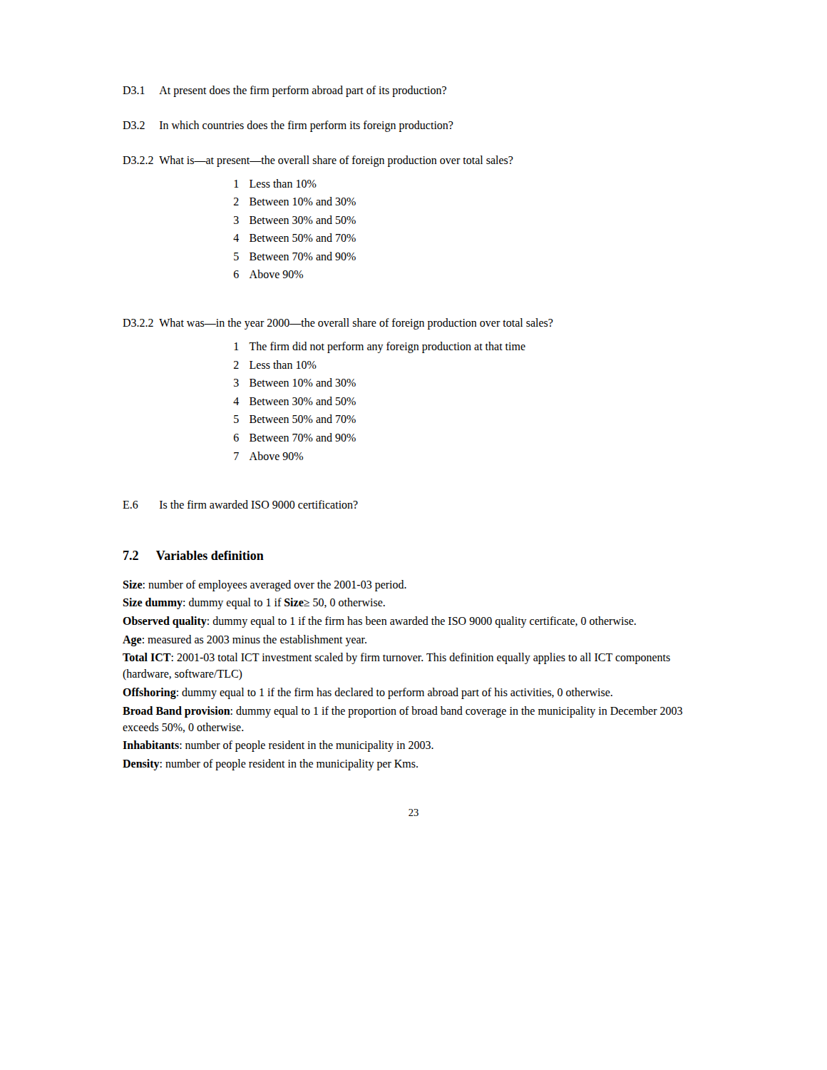D3.1 At present does the firm perform abroad part of its production?
D3.2 In which countries does the firm perform its foreign production?
D3.2.2 What is—at present—the overall share of foreign production over total sales?
1 Less than 10%
2 Between 10% and 30%
3 Between 30% and 50%
4 Between 50% and 70%
5 Between 70% and 90%
6 Above 90%
D3.2.2 What was—in the year 2000—the overall share of foreign production over total sales?
1 The firm did not perform any foreign production at that time
2 Less than 10%
3 Between 10% and 30%
4 Between 30% and 50%
5 Between 50% and 70%
6 Between 70% and 90%
7 Above 90%
E.6 Is the firm awarded ISO 9000 certification?
7.2 Variables definition
Size: number of employees averaged over the 2001-03 period.
Size dummy: dummy equal to 1 if Size≥ 50, 0 otherwise.
Observed quality: dummy equal to 1 if the firm has been awarded the ISO 9000 quality certificate, 0 otherwise.
Age: measured as 2003 minus the establishment year.
Total ICT: 2001-03 total ICT investment scaled by firm turnover. This definition equally applies to all ICT components (hardware, software/TLC)
Offshoring: dummy equal to 1 if the firm has declared to perform abroad part of his activities, 0 otherwise.
Broad Band provision: dummy equal to 1 if the proportion of broad band coverage in the municipality in December 2003 exceeds 50%, 0 otherwise.
Inhabitants: number of people resident in the municipality in 2003.
Density: number of people resident in the municipality per Kms.
23